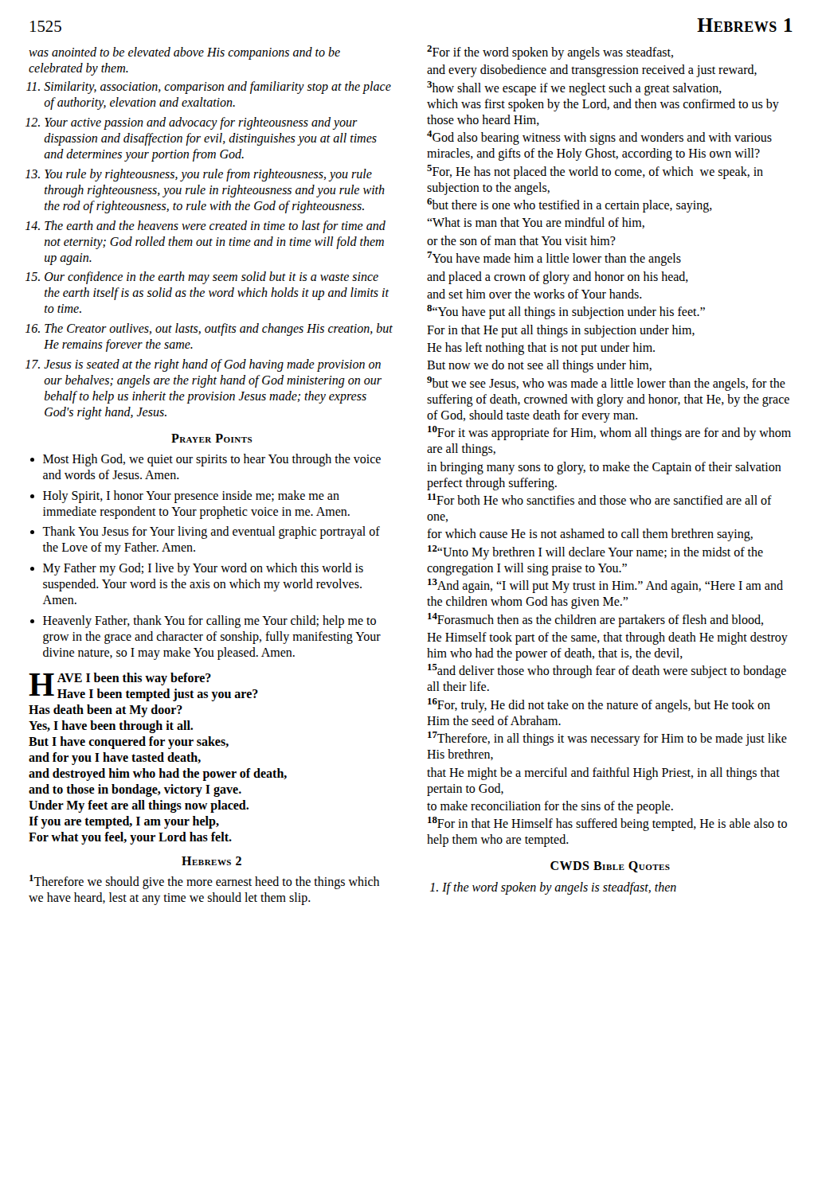1525
Hebrews 1
was anointed to be elevated above His companions and to be celebrated by them.
Similarity, association, comparison and familiarity stop at the place of authority, elevation and exaltation.
Your active passion and advocacy for righteousness and your dispassion and disaffection for evil, distinguishes you at all times and determines your portion from God.
You rule by righteousness, you rule from righteousness, you rule through righteousness, you rule in righteousness and you rule with the rod of righteousness, to rule with the God of righteousness.
The earth and the heavens were created in time to last for time and not eternity; God rolled them out in time and in time will fold them up again.
Our confidence in the earth may seem solid but it is a waste since the earth itself is as solid as the word which holds it up and limits it to time.
The Creator outlives, out lasts, outfits and changes His creation, but He remains forever the same.
Jesus is seated at the right hand of God having made provision on our behalves; angels are the right hand of God ministering on our behalf to help us inherit the provision Jesus made; they express God's right hand, Jesus.
Prayer Points
Most High God, we quiet our spirits to hear You through the voice and words of Jesus. Amen.
Holy Spirit, I honor Your presence inside me; make me an immediate respondent to Your prophetic voice in me. Amen.
Thank You Jesus for Your living and eventual graphic portrayal of the Love of my Father. Amen.
My Father my God; I live by Your word on which this world is suspended. Your word is the axis on which my world revolves. Amen.
Heavenly Father, thank You for calling me Your child; help me to grow in the grace and character of sonship, fully manifesting Your divine nature, so I may make You pleased. Amen.
HAVE I been this way before?
Have I been tempted just as you are?
Has death been at My door?
Yes, I have been through it all.
But I have conquered for your sakes,
and for you I have tasted death,
and destroyed him who had the power of death,
and to those in bondage, victory I gave.
Under My feet are all things now placed.
If you are tempted, I am your help,
For what you feel, your Lord has felt.
Hebrews 2
1 Therefore we should give the more earnest heed to the things which we have heard, lest at any time we should let them slip.
2 For if the word spoken by angels was steadfast,
and every disobedience and transgression received a just reward,
3how shall we escape if we neglect such a great salvation,
which was first spoken by the Lord, and then was confirmed to us by those who heard Him,
4 God also bearing witness with signs and wonders and with various miracles, and gifts of the Holy Ghost, according to His own will?
5 For, He has not placed the world to come, of which we speak, in subjection to the angels,
6but there is one who testified in a certain place, saying,
“What is man that You are mindful of him,
or the son of man that You visit him?
7 You have made him a little lower than the angels
and placed a crown of glory and honor on his head,
and set him over the works of Your hands.
8“You have put all things in subjection under his feet.”
For in that He put all things in subjection under him,
He has left nothing that is not put under him.
But now we do not see all things under him,
9but we see Jesus, who was made a little lower than the angels, for the suffering of death, crowned with glory and honor, that He, by the grace of God, should taste death for every man.
10 For it was appropriate for Him, whom all things are for and by whom are all things,
in bringing many sons to glory, to make the Captain of their salvation perfect through suffering.
11 For both He who sanctifies and those who are sanctified are all of one,
for which cause He is not ashamed to call them brethren saying,
12“Unto My brethren I will declare Your name; in the midst of the congregation I will sing praise to You.”
13 And again, “I will put My trust in Him.” And again, “Here I am and the children whom God has given Me.”
14 Forasmuch then as the children are partakers of flesh and blood,
He Himself took part of the same, that through death He might destroy him who had the power of death, that is, the devil,
15and deliver those who through fear of death were subject to bondage all their life.
16 For, truly, He did not take on the nature of angels, but He took on Him the seed of Abraham.
17 Therefore, in all things it was necessary for Him to be made just like His brethren,
that He might be a merciful and faithful High Priest, in all things that pertain to God,
to make reconciliation for the sins of the people.
18 For in that He Himself has suffered being tempted, He is able also to help them who are tempted.
CWDS Bible Quotes
If the word spoken by angels is steadfast, then